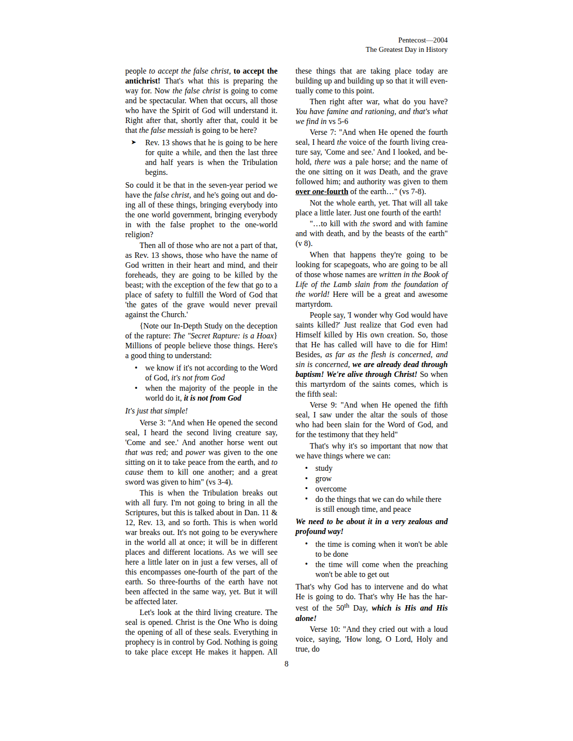Pentecost—2004 The Greatest Day in History
people to accept the false christ, to accept the antichrist! That's what this is preparing the way for. Now the false christ is going to come and be spectacular. When that occurs, all those who have the Spirit of God will understand it. Right after that, shortly after that, could it be that the false messiah is going to be here?
Rev. 13 shows that he is going to be here for quite a while, and then the last three and half years is when the Tribulation begins.
So could it be that in the seven-year period we have the false christ, and he's going out and doing all of these things, bringing everybody into the one world government, bringing everybody in with the false prophet to the one-world religion?
Then all of those who are not a part of that, as Rev. 13 shows, those who have the name of God written in their heart and mind, and their foreheads, they are going to be killed by the beast; with the exception of the few that go to a place of safety to fulfill the Word of God that 'the gates of the grave would never prevail against the Church.'
{Note our In-Depth Study on the deception of the rapture: The "Secret Rapture: is a Hoax} Millions of people believe those things. Here's a good thing to understand:
we know if it's not according to the Word of God, it's not from God
when the majority of the people in the world do it, it is not from God
It's just that simple!
Verse 3: "And when He opened the second seal, I heard the second living creature say, 'Come and see.' And another horse went out that was red; and power was given to the one sitting on it to take peace from the earth, and to cause them to kill one another; and a great sword was given to him" (vs 3-4).
This is when the Tribulation breaks out with all fury. I'm not going to bring in all the Scriptures, but this is talked about in Dan. 11 & 12, Rev. 13, and so forth. This is when world war breaks out. It's not going to be everywhere in the world all at once; it will be in different places and different locations. As we will see here a little later on in just a few verses, all of this encompasses one-fourth of the part of the earth. So three-fourths of the earth have not been affected in the same way, yet. But it will be affected later.
Let's look at the third living creature. The seal is opened. Christ is the One Who is doing the opening of all of these seals. Everything in prophecy is in control by God. Nothing is going to take place except He makes it happen. All these things that are taking place today are building up and building up so that it will eventually come to this point.
Then right after war, what do you have? You have famine and rationing, and that's what we find in vs 5-6
Verse 7: "And when He opened the fourth seal, I heard the voice of the fourth living creature say, 'Come and see.' And I looked, and behold, there was a pale horse; and the name of the one sitting on it was Death, and the grave followed him; and authority was given to them over one-fourth of the earth…" (vs 7-8).
Not the whole earth, yet. That will all take place a little later. Just one fourth of the earth!
"…to kill with the sword and with famine and with death, and by the beasts of the earth" (v 8).
When that happens they're going to be looking for scapegoats, who are going to be all of those whose names are written in the Book of Life of the Lamb slain from the foundation of the world! Here will be a great and awesome martyrdom.
People say, 'I wonder why God would have saints killed?' Just realize that God even had Himself killed by His own creation. So, those that He has called will have to die for Him! Besides, as far as the flesh is concerned, and sin is concerned, we are already dead through baptism! We're alive through Christ! So when this martyrdom of the saints comes, which is the fifth seal:
Verse 9: "And when He opened the fifth seal, I saw under the altar the souls of those who had been slain for the Word of God, and for the testimony that they held"
That's why it's so important that now that we have things where we can:
study
grow
overcome
do the things that we can do while there is still enough time, and peace
We need to be about it in a very zealous and profound way!
the time is coming when it won't be able to be done
the time will come when the preaching won't be able to get out
That's why God has to intervene and do what He is going to do. That's why He has the harvest of the 50th Day, which is His and His alone!
Verse 10: "And they cried out with a loud voice, saying, 'How long, O Lord, Holy and true, do
8